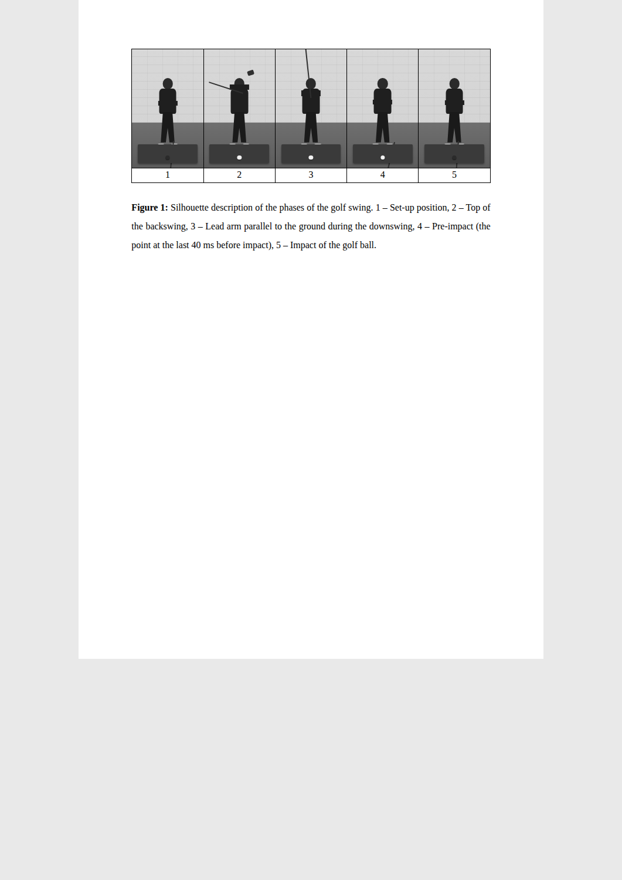1
2
3
4
5
Figure 1: Silhouette description of the phases of the golf swing. 1 – Set-up position, 2 – Top of the backswing, 3 – Lead arm parallel to the ground during the downswing, 4 – Pre-impact (the point at the last 40 ms before impact), 5 – Impact of the golf ball.